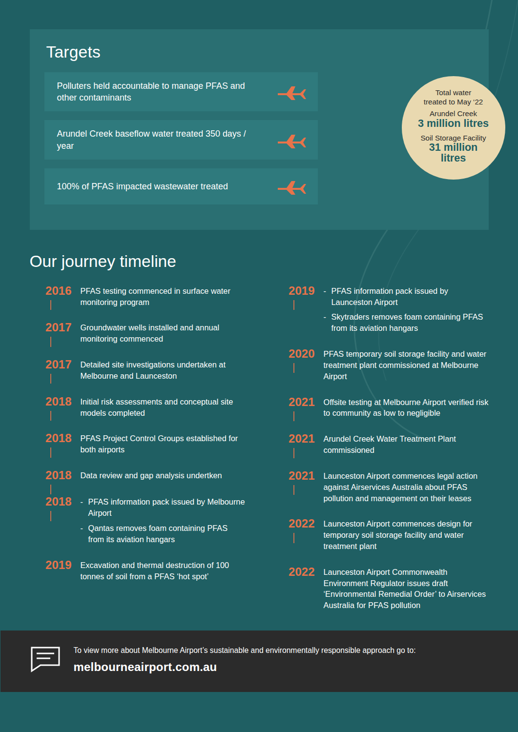Targets
Polluters held accountable to manage PFAS and other contaminants
Arundel Creek baseflow water treated 350 days / year
100% of PFAS impacted wastewater treated
Total water
treated to May ‘22
Arundel Creek
3 million litres
Soil Storage Facility
31 million
litres
Our journey timeline
2016
PFAS testing commenced in surface water monitoring program
2017
Groundwater wells installed and annual monitoring commenced
2017
Detailed site investigations undertaken at Melbourne and Launceston
2018
Initial risk assessments and conceptual site models completed
2018
PFAS Project Control Groups established for both airports
2018
Data review and gap analysis undertken
2018
PFAS information pack issued by Melbourne Airport
Qantas removes foam containing PFAS from its aviation hangars
2019
Excavation and thermal destruction of 100 tonnes of soil from a PFAS ‘hot spot’
2019
PFAS information pack issued by Launceston Airport
Skytraders removes foam containing PFAS from its aviation hangars
2020
PFAS temporary soil storage facility and water treatment plant commissioned at Melbourne Airport
2021
Offsite testing at Melbourne Airport verified risk to community as low to negligible
2021
Arundel Creek Water Treatment Plant commissioned
2021
Launceston Airport commences legal action against Airservices Australia about PFAS pollution and management on their leases
2022
Launceston Airport commences design for temporary soil storage facility and water treatment plant
2022
Launceston Airport Commonwealth Environment Regulator issues draft ‘Environmental Remedial Order’ to Airservices Australia for PFAS pollution
To view more about Melbourne Airport’s sustainable and environmentally responsible approach go to: melbourneairport.com.au